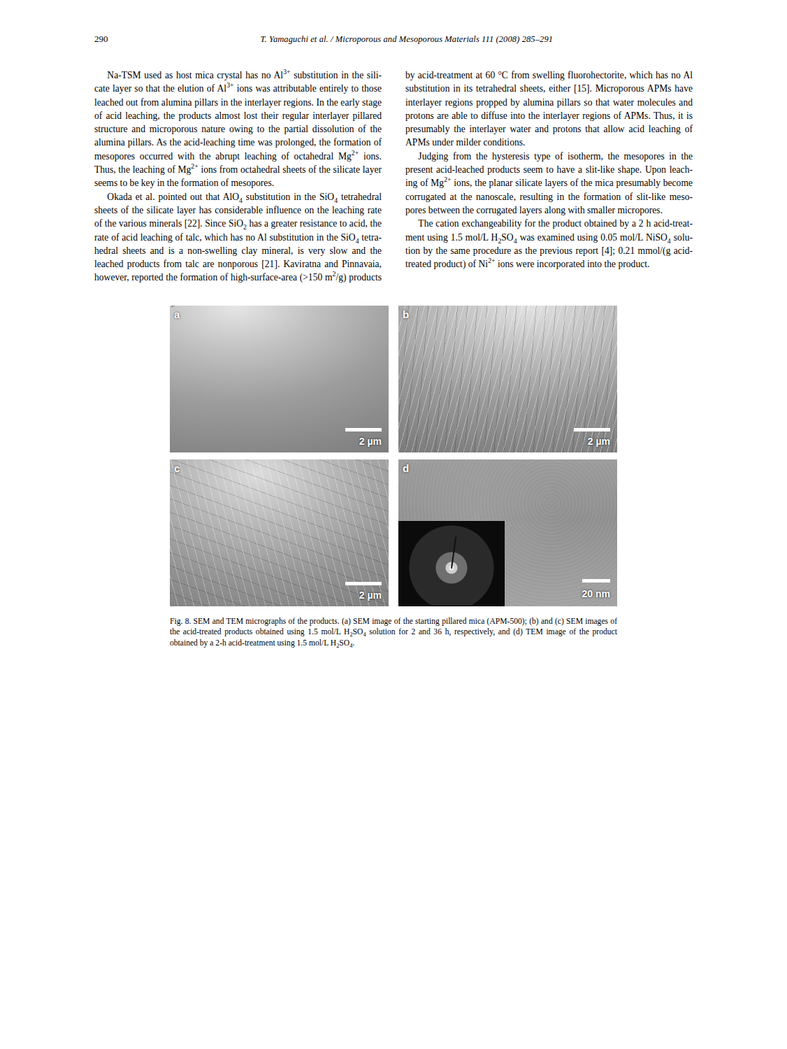290
T. Yamaguchi et al. / Microporous and Mesoporous Materials 111 (2008) 285–291
Na-TSM used as host mica crystal has no Al3+ substitution in the silicate layer so that the elution of Al3+ ions was attributable entirely to those leached out from alumina pillars in the interlayer regions. In the early stage of acid leaching, the products almost lost their regular interlayer pillared structure and microporous nature owing to the partial dissolution of the alumina pillars. As the acid-leaching time was prolonged, the formation of mesopores occurred with the abrupt leaching of octahedral Mg2+ ions. Thus, the leaching of Mg2+ ions from octahedral sheets of the silicate layer seems to be key in the formation of mesopores.
Okada et al. pointed out that AlO4 substitution in the SiO4 tetrahedral sheets of the silicate layer has considerable influence on the leaching rate of the various minerals [22]. Since SiO2 has a greater resistance to acid, the rate of acid leaching of talc, which has no Al substitution in the SiO4 tetrahedral sheets and is a non-swelling clay mineral, is very slow and the leached products from talc are nonporous [21]. Kaviratna and Pinnavaia, however, reported the formation of high-surface-area (>150 m2/g) products by acid-treatment at 60 °C from swelling fluorohectorite, which has no Al substitution in its tetrahedral sheets, either [15]. Microporous APMs have interlayer regions propped by alumina pillars so that water molecules and protons are able to diffuse into the interlayer regions of APMs. Thus, it is presumably the interlayer water and protons that allow acid leaching of APMs under milder conditions.
Judging from the hysteresis type of isotherm, the mesopores in the present acid-leached products seem to have a slit-like shape. Upon leaching of Mg2+ ions, the planar silicate layers of the mica presumably become corrugated at the nanoscale, resulting in the formation of slit-like mesopores between the corrugated layers along with smaller micropores.
The cation exchangeability for the product obtained by a 2 h acid-treatment using 1.5 mol/L H2SO4 was examined using 0.05 mol/L NiSO4 solution by the same procedure as the previous report [4]; 0.21 mmol/(g acid-treated product) of Ni2+ ions were incorporated into the product.
a 2 µm
b 2 µm
c 2 µm
d
20 nm
Fig. 8. SEM and TEM micrographs of the products. (a) SEM image of the starting pillared mica (APM-500); (b) and (c) SEM images of the acid-treated products obtained using 1.5 mol/L H2SO4 solution for 2 and 36 h, respectively, and (d) TEM image of the product obtained by a 2-h acid-treatment using 1.5 mol/L H2SO4.